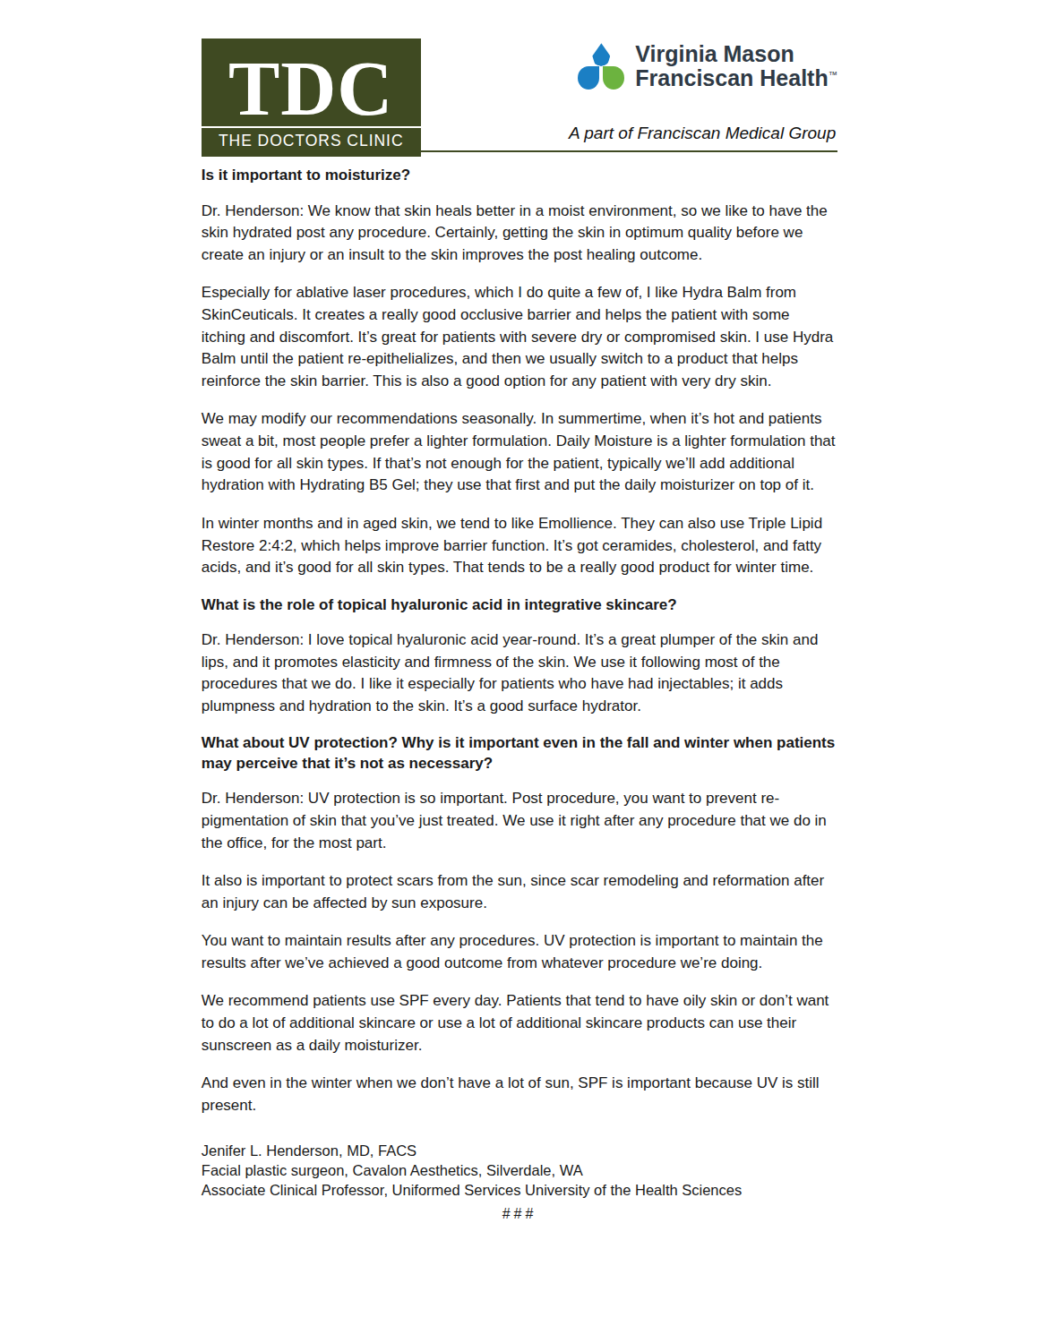TDC
The Doctors Clinic
Virginia Mason
Franciscan Health™
A part of Franciscan Medical Group
Is it important to moisturize?
Dr. Henderson: We know that skin heals better in a moist environment, so we like to have the skin hydrated post any procedure. Certainly, getting the skin in optimum quality before we create an injury or an insult to the skin improves the post healing outcome.
Especially for ablative laser procedures, which I do quite a few of, I like Hydra Balm from SkinCeuticals. It creates a really good occlusive barrier and helps the patient with some itching and discomfort. It’s great for patients with severe dry or compromised skin. I use Hydra Balm until the patient re-epithelializes, and then we usually switch to a product that helps reinforce the skin barrier. This is also a good option for any patient with very dry skin.
We may modify our recommendations seasonally. In summertime, when it’s hot and patients sweat a bit, most people prefer a lighter formulation. Daily Moisture is a lighter formulation that is good for all skin types. If that’s not enough for the patient, typically we’ll add additional hydration with Hydrating B5 Gel; they use that first and put the daily moisturizer on top of it.
In winter months and in aged skin, we tend to like Emollience. They can also use Triple Lipid Restore 2:4:2, which helps improve barrier function. It’s got ceramides, cholesterol, and fatty acids, and it’s good for all skin types. That tends to be a really good product for winter time.
What is the role of topical hyaluronic acid in integrative skincare?
Dr. Henderson: I love topical hyaluronic acid year-round. It’s a great plumper of the skin and lips, and it promotes elasticity and firmness of the skin. We use it following most of the procedures that we do. I like it especially for patients who have had injectables; it adds plumpness and hydration to the skin. It’s a good surface hydrator.
What about UV protection? Why is it important even in the fall and winter when patients may perceive that it’s not as necessary?
Dr. Henderson: UV protection is so important. Post procedure, you want to prevent re-pigmentation of skin that you’ve just treated. We use it right after any procedure that we do in the office, for the most part.
It also is important to protect scars from the sun, since scar remodeling and reformation after an injury can be affected by sun exposure.
You want to maintain results after any procedures. UV protection is important to maintain the results after we’ve achieved a good outcome from whatever procedure we’re doing.
We recommend patients use SPF every day. Patients that tend to have oily skin or don’t want to do a lot of additional skincare or use a lot of additional skincare products can use their sunscreen as a daily moisturizer.
And even in the winter when we don’t have a lot of sun, SPF is important because UV is still present.
Jenifer L. Henderson, MD, FACS
Facial plastic surgeon, Cavalon Aesthetics, Silverdale, WA
Associate Clinical Professor, Uniformed Services University of the Health Sciences
###